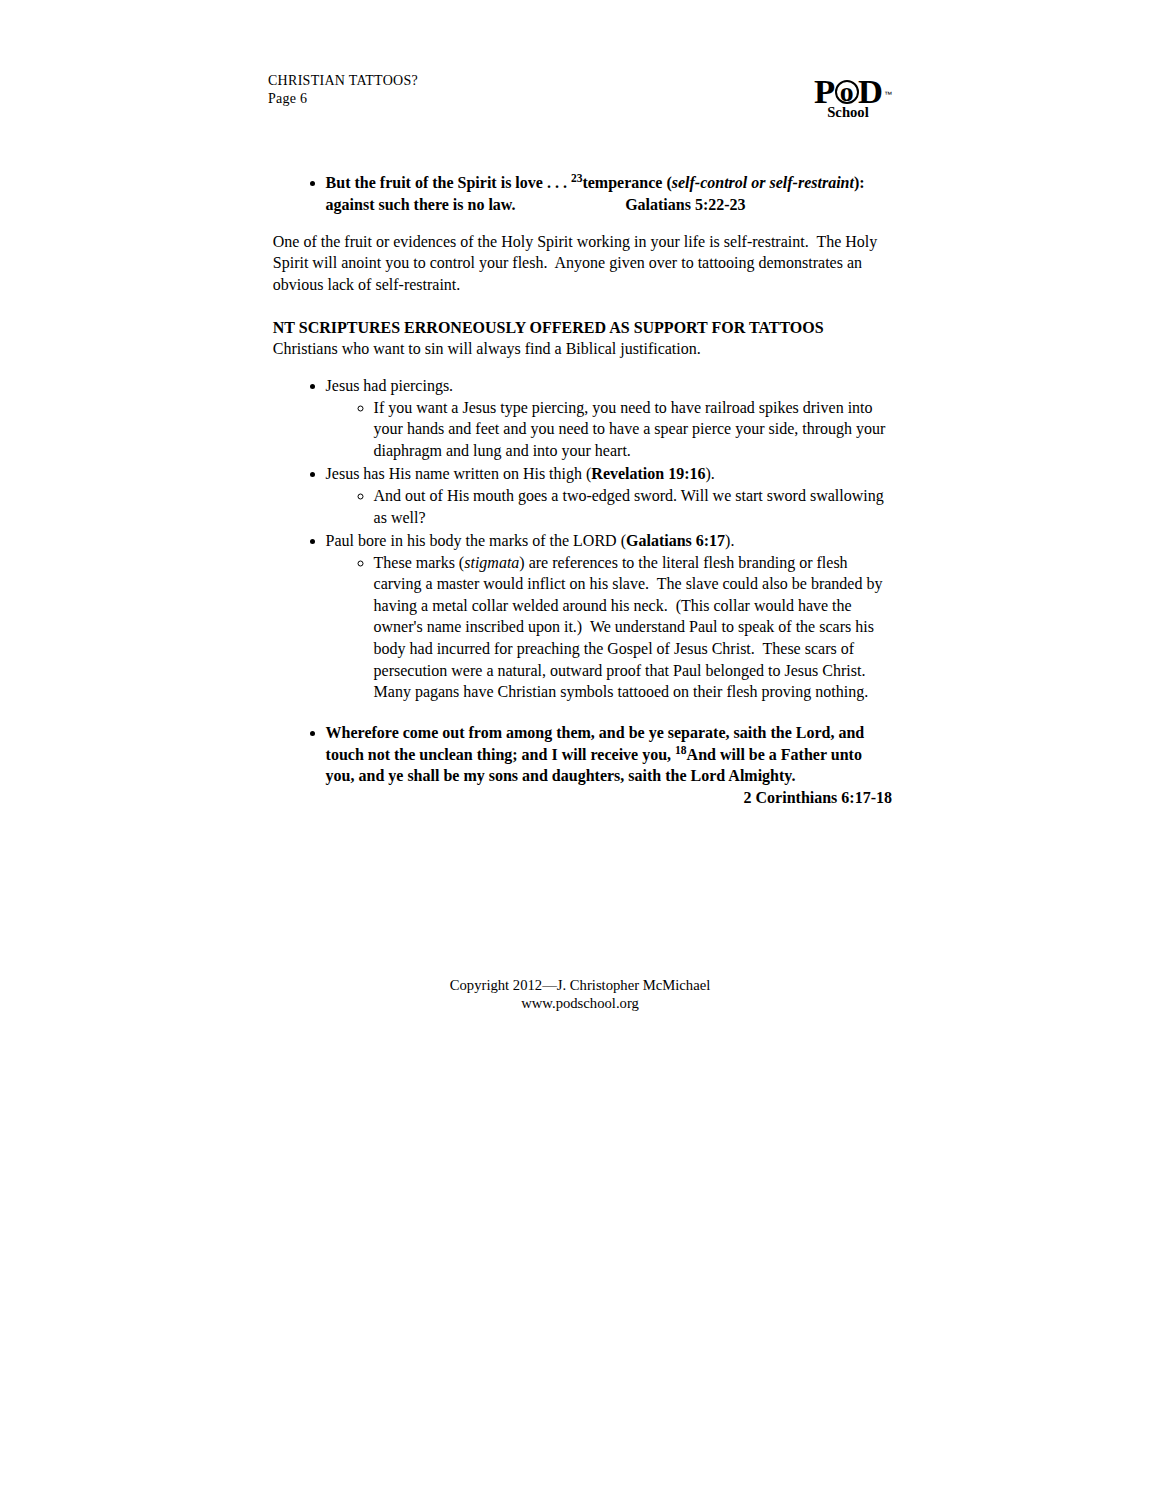CHRISTIAN TATTOOS?
Page 6
Po D™ School
But the fruit of the Spirit is love . . . 23temperance (self-control or self-restraint): against such there is no law. Galatians 5:22-23
One of the fruit or evidences of the Holy Spirit working in your life is self-restraint. The Holy Spirit will anoint you to control your flesh. Anyone given over to tattooing demonstrates an obvious lack of self-restraint.
NT SCRIPTURES ERRONEOUSLY OFFERED AS SUPPORT FOR TATTOOS
Christians who want to sin will always find a Biblical justification.
Jesus had piercings.
If you want a Jesus type piercing, you need to have railroad spikes driven into your hands and feet and you need to have a spear pierce your side, through your diaphragm and lung and into your heart.
Jesus has His name written on His thigh (Revelation 19:16).
And out of His mouth goes a two-edged sword. Will we start sword swallowing as well?
Paul bore in his body the marks of the LORD (Galatians 6:17).
These marks (stigmata) are references to the literal flesh branding or flesh carving a master would inflict on his slave. The slave could also be branded by having a metal collar welded around his neck. (This collar would have the owner's name inscribed upon it.) We understand Paul to speak of the scars his body had incurred for preaching the Gospel of Jesus Christ. These scars of persecution were a natural, outward proof that Paul belonged to Jesus Christ. Many pagans have Christian symbols tattooed on their flesh proving nothing.
Wherefore come out from among them, and be ye separate, saith the Lord, and touch not the unclean thing; and I will receive you, 18And will be a Father unto you, and ye shall be my sons and daughters, saith the Lord Almighty.
2 Corinthians 6:17-18
Copyright 2012—J. Christopher McMichael
www.podschool.org